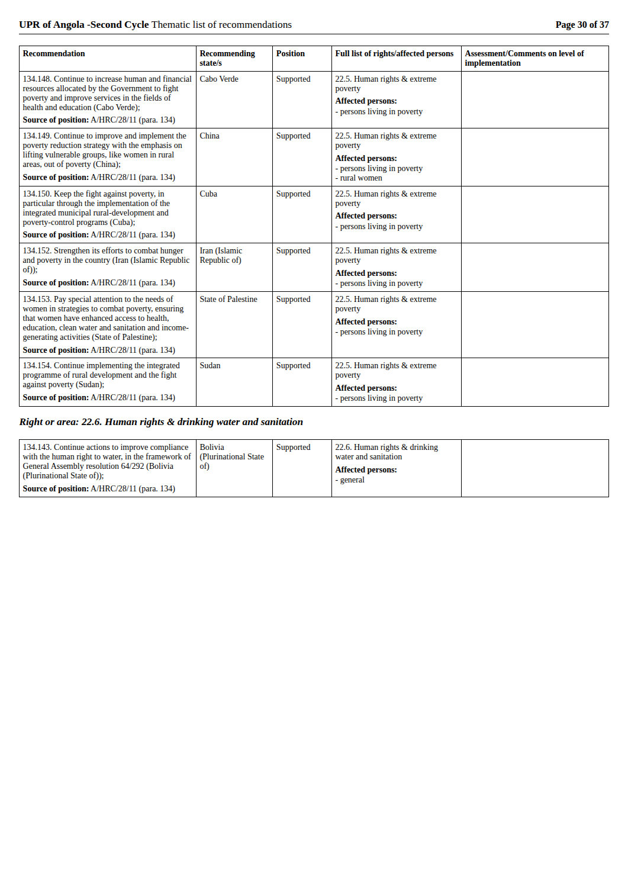UPR of Angola -Second Cycle Thematic list of recommendations
Page 30 of 37
| Recommendation | Recommending state/s | Position | Full list of rights/affected persons | Assessment/Comments on level of implementation |
| --- | --- | --- | --- | --- |
| 134.148. Continue to increase human and financial resources allocated by the Government to fight poverty and improve services in the fields of health and education (Cabo Verde); Source of position: A/HRC/28/11 (para. 134) | Cabo Verde | Supported | 22.5. Human rights & extreme poverty Affected persons: persons living in poverty | |
| 134.149. Continue to improve and implement the poverty reduction strategy with the emphasis on lifting vulnerable groups, like women in rural areas, out of poverty (China); Source of position: A/HRC/28/11 (para. 134) | China | Supported | 22.5. Human rights & extreme poverty Affected persons: persons living in poverty rural women | |
| 134.150. Keep the fight against poverty, in particular through the implementation of the integrated municipal rural-development and poverty-control programs (Cuba); Source of position: A/HRC/28/11 (para. 134) | Cuba | Supported | 22.5. Human rights & extreme poverty Affected persons: persons living in poverty | |
| 134.152. Strengthen its efforts to combat hunger and poverty in the country (Iran (Islamic Republic of)); Source of position: A/HRC/28/11 (para. 134) | Iran (Islamic Republic of) | Supported | 22.5. Human rights & extreme poverty Affected persons: persons living in poverty | |
| 134.153. Pay special attention to the needs of women in strategies to combat poverty, ensuring that women have enhanced access to health, education, clean water and sanitation and income-generating activities (State of Palestine); Source of position: A/HRC/28/11 (para. 134) | State of Palestine | Supported | 22.5. Human rights & extreme poverty Affected persons: persons living in poverty | |
| 134.154. Continue implementing the integrated programme of rural development and the fight against poverty (Sudan); Source of position: A/HRC/28/11 (para. 134) | Sudan | Supported | 22.5. Human rights & extreme poverty Affected persons: persons living in poverty | |
| Right or area: 22.6. Human rights & drinking water and sanitation |
| 134.143. Continue actions to improve compliance with the human right to water, in the framework of General Assembly resolution 64/292 (Bolivia (Plurinational State of)); Source of position: A/HRC/28/11 (para. 134) | Bolivia (Plurinational State of) | Supported | 22.6. Human rights & drinking water and sanitation Affected persons: general | |